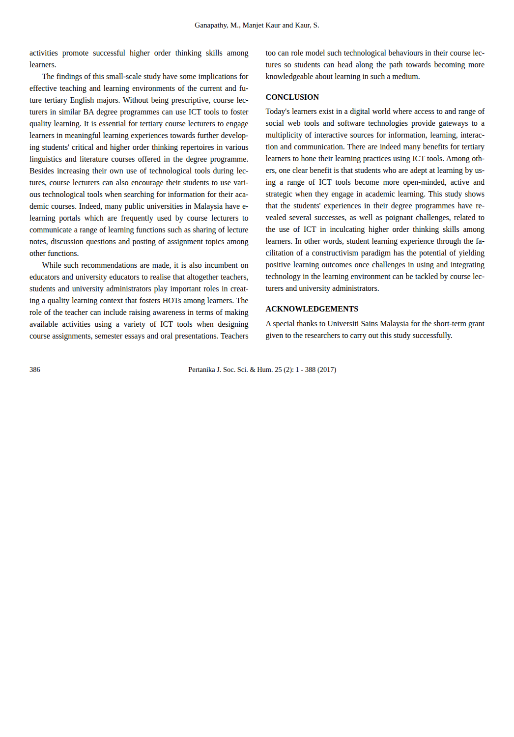Ganapathy, M., Manjet Kaur and Kaur, S.
activities promote successful higher order thinking skills among learners.
The findings of this small-scale study have some implications for effective teaching and learning environments of the current and future tertiary English majors. Without being prescriptive, course lecturers in similar BA degree programmes can use ICT tools to foster quality learning. It is essential for tertiary course lecturers to engage learners in meaningful learning experiences towards further developing students' critical and higher order thinking repertoires in various linguistics and literature courses offered in the degree programme. Besides increasing their own use of technological tools during lectures, course lecturers can also encourage their students to use various technological tools when searching for information for their academic courses. Indeed, many public universities in Malaysia have e-learning portals which are frequently used by course lecturers to communicate a range of learning functions such as sharing of lecture notes, discussion questions and posting of assignment topics among other functions.
While such recommendations are made, it is also incumbent on educators and university educators to realise that altogether teachers, students and university administrators play important roles in creating a quality learning context that fosters HOTs among learners. The role of the teacher can include raising awareness in terms of making available activities using a variety of ICT tools when designing course assignments, semester essays and oral presentations. Teachers too can role model such technological behaviours in their course lectures so students can head along the path towards becoming more knowledgeable about learning in such a medium.
Conclusion
Today's learners exist in a digital world where access to and range of social web tools and software technologies provide gateways to a multiplicity of interactive sources for information, learning, interaction and communication. There are indeed many benefits for tertiary learners to hone their learning practices using ICT tools. Among others, one clear benefit is that students who are adept at learning by using a range of ICT tools become more open-minded, active and strategic when they engage in academic learning. This study shows that the students' experiences in their degree programmes have revealed several successes, as well as poignant challenges, related to the use of ICT in inculcating higher order thinking skills among learners. In other words, student learning experience through the facilitation of a constructivism paradigm has the potential of yielding positive learning outcomes once challenges in using and integrating technology in the learning environment can be tackled by course lecturers and university administrators.
Acknowledgements
A special thanks to Universiti Sains Malaysia for the short-term grant given to the researchers to carry out this study successfully.
386
Pertanika J. Soc. Sci. & Hum. 25 (2): 1 - 388 (2017)